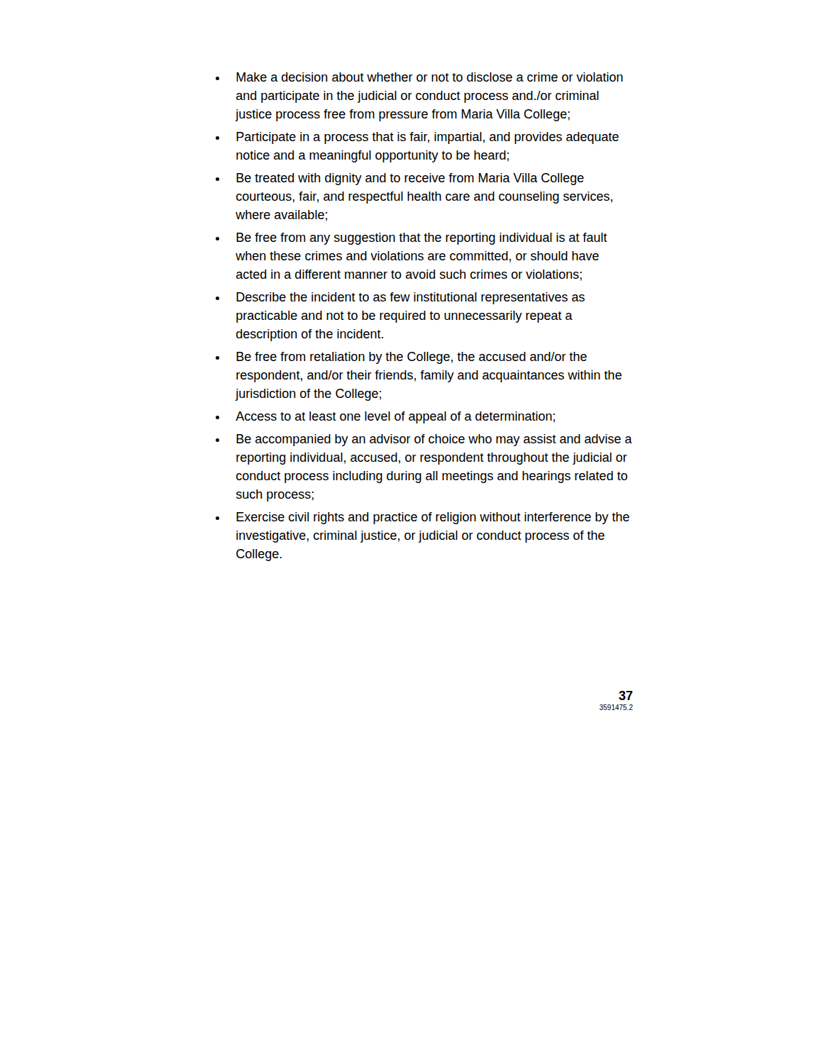Make a decision about whether or not to disclose a crime or violation and participate in the judicial or conduct process and./or criminal justice process free from pressure from Maria Villa College;
Participate in a process that is fair, impartial, and provides adequate notice and a meaningful opportunity to be heard;
Be treated with dignity and to receive from Maria Villa College courteous, fair, and respectful health care and counseling services, where available;
Be free from any suggestion that the reporting individual is at fault when these crimes and violations are committed, or should have acted in a different manner to avoid such crimes or violations;
Describe the incident to as few institutional representatives as practicable and not to be required to unnecessarily repeat a description of the incident.
Be free from retaliation by the College, the accused and/or the respondent, and/or their friends, family and acquaintances within the jurisdiction of the College;
Access to at least one level of appeal of a determination;
Be accompanied by an advisor of choice who may assist and advise a reporting individual, accused, or respondent throughout the judicial or conduct process including during all meetings and hearings related to such process;
Exercise civil rights and practice of religion without interference by the investigative, criminal justice, or judicial or conduct process of the College.
37
3591475.2